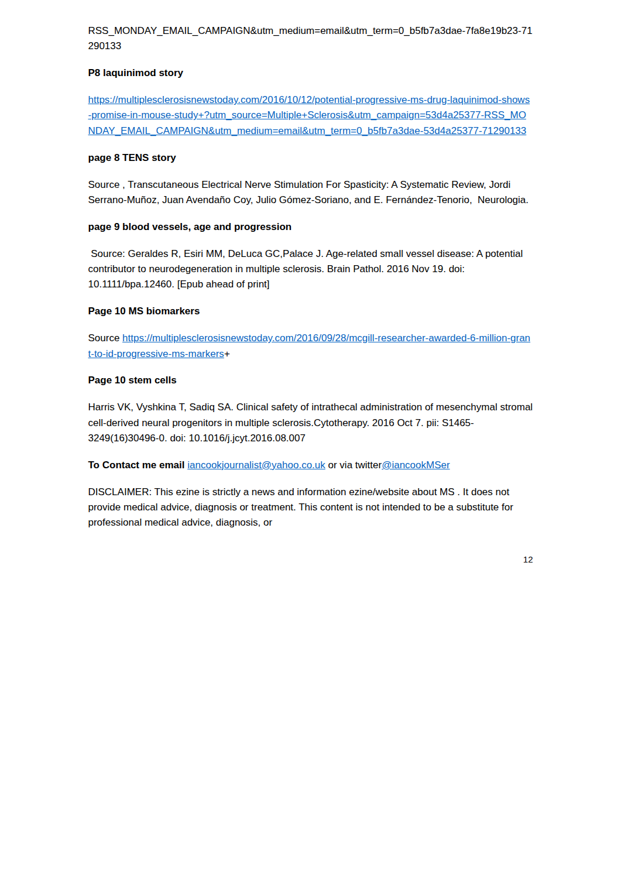RSS_MONDAY_EMAIL_CAMPAIGN&utm_medium=email&utm_term=0_b5fb7a3dae-7fa8e19b23-71290133
P8 laquinimod story
https://multiplesclerosisnewstoday.com/2016/10/12/potential-progressive-ms-drug-laquinimod-shows-promise-in-mouse-study+?utm_source=Multiple+Sclerosis&utm_campaign=53d4a25377-RSS_MONDAY_EMAIL_CAMPAIGN&utm_medium=email&utm_term=0_b5fb7a3dae-53d4a25377-71290133
page 8 TENS story
Source , Transcutaneous Electrical Nerve Stimulation For Spasticity: A Systematic Review, Jordi Serrano-Muñoz, Juan Avendaño Coy, Julio Gómez-Soriano, and E. Fernández-Tenorio, Neurologia.
page 9 blood vessels, age and progression
Source: Geraldes R, Esiri MM, DeLuca GC,Palace J. Age-related small vessel disease: A potential contributor to neurodegeneration in multiple sclerosis. Brain Pathol. 2016 Nov 19. doi: 10.1111/bpa.12460. [Epub ahead of print]
Page 10 MS biomarkers
Source https://multiplesclerosisnewstoday.com/2016/09/28/mcgill-researcher-awarded-6-million-grant-to-id-progressive-ms-markers+
Page 10 stem cells
Harris VK, Vyshkina T, Sadiq SA. Clinical safety of intrathecal administration of mesenchymal stromal cell-derived neural progenitors in multiple sclerosis.Cytotherapy. 2016 Oct 7. pii: S1465-3249(16)30496-0. doi: 10.1016/j.jcyt.2016.08.007
To Contact me email iancookjournalist@yahoo.co.uk or via twitter@iancookMSer
DISCLAIMER: This ezine is strictly a news and information ezine/website about MS . It does not provide medical advice, diagnosis or treatment. This content is not intended to be a substitute for professional medical advice, diagnosis, or
12